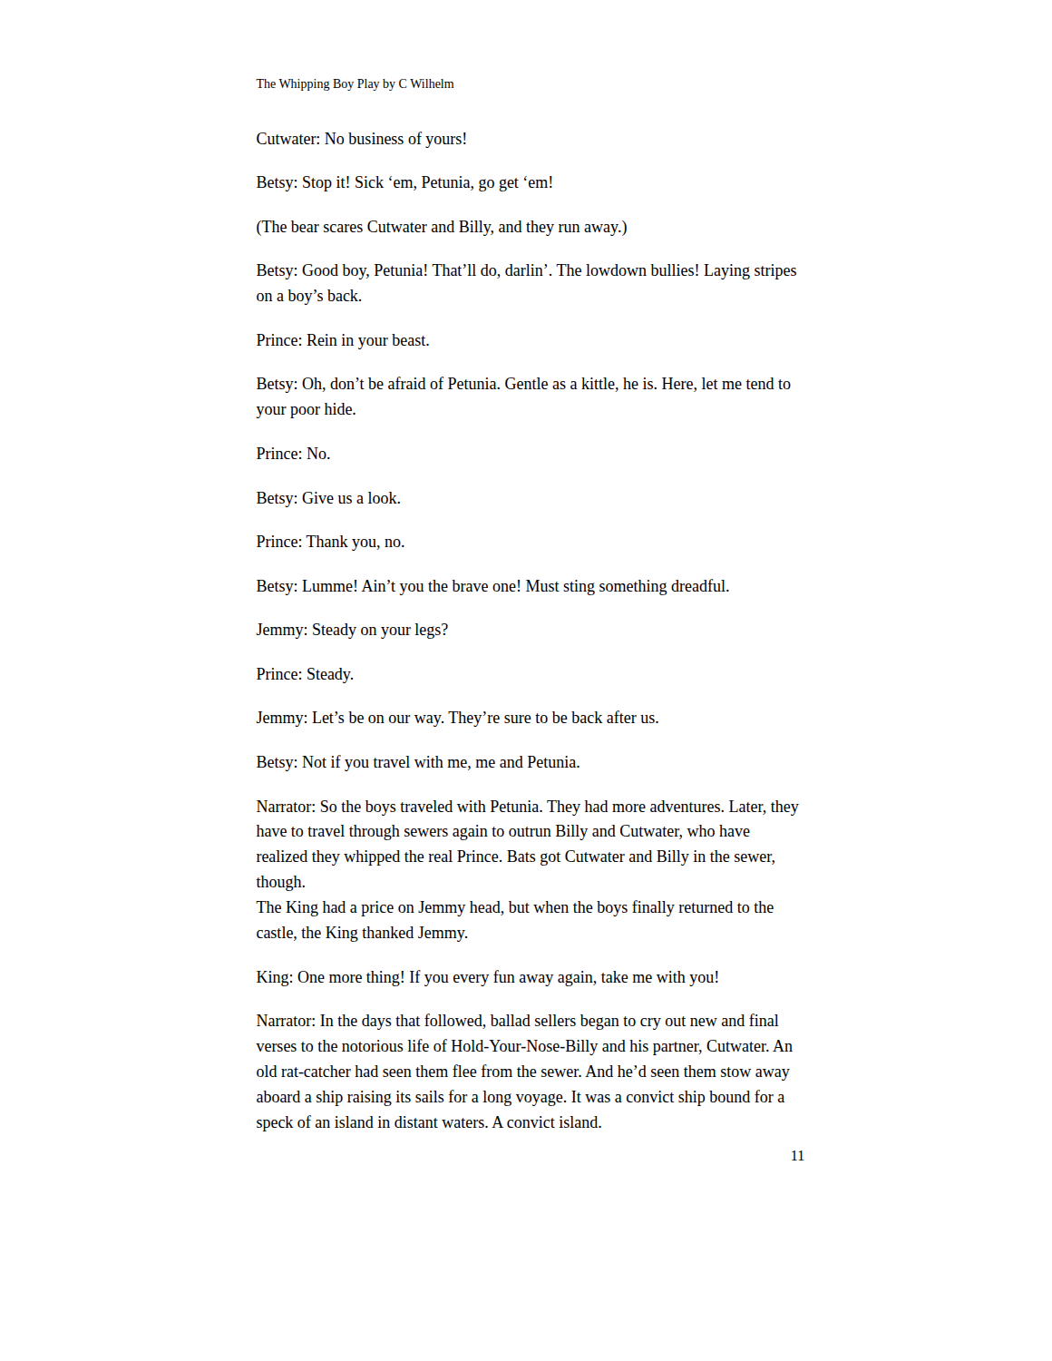The Whipping Boy Play by C Wilhelm
Cutwater: No business of yours!
Betsy: Stop it! Sick ‘em, Petunia, go get ‘em!
(The bear scares Cutwater and Billy, and they run away.)
Betsy: Good boy, Petunia! That’ll do, darlin’. The lowdown bullies! Laying stripes on a boy’s back.
Prince: Rein in your beast.
Betsy: Oh, don’t be afraid of Petunia. Gentle as a kittle, he is. Here, let me tend to your poor hide.
Prince: No.
Betsy: Give us a look.
Prince: Thank you, no.
Betsy: Lumme! Ain’t you the brave one! Must sting something dreadful.
Jemmy: Steady on your legs?
Prince: Steady.
Jemmy: Let’s be on our way. They’re sure to be back after us.
Betsy: Not if you travel with me, me and Petunia.
Narrator: So the boys traveled with Petunia. They had more adventures. Later, they have to travel through sewers again to outrun Billy and Cutwater, who have realized they whipped the real Prince. Bats got Cutwater and Billy in the sewer, though.
The King had a price on Jemmy head, but when the boys finally returned to the castle, the King thanked Jemmy.
King: One more thing! If you every fun away again, take me with you!
Narrator: In the days that followed, ballad sellers began to cry out new and final verses to the notorious life of Hold-Your-Nose-Billy and his partner, Cutwater. An old rat-catcher had seen them flee from the sewer. And he’d seen them stow away aboard a ship raising its sails for a long voyage. It was a convict ship bound for a speck of an island in distant waters. A convict island.
11